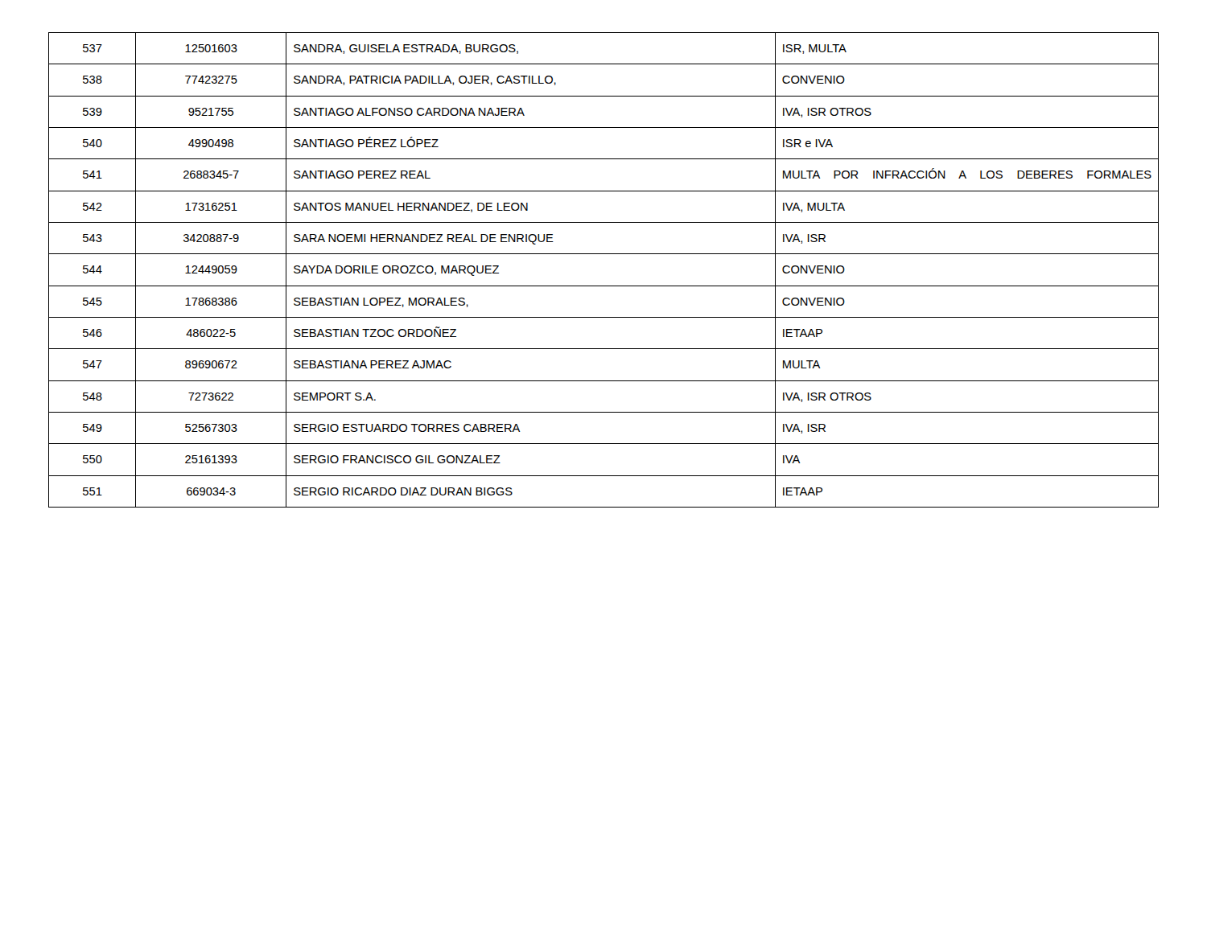| 537 | 12501603 | SANDRA, GUISELA ESTRADA, BURGOS, | ISR, MULTA |
| 538 | 77423275 | SANDRA, PATRICIA PADILLA, OJER, CASTILLO, | CONVENIO |
| 539 | 9521755 | SANTIAGO ALFONSO CARDONA NAJERA | IVA, ISR OTROS |
| 540 | 4990498 | SANTIAGO PÉREZ LÓPEZ | ISR e IVA |
| 541 | 2688345-7 | SANTIAGO PEREZ REAL | MULTA POR INFRACCIÓN A LOS DEBERES FORMALES |
| 542 | 17316251 | SANTOS MANUEL HERNANDEZ, DE LEON | IVA, MULTA |
| 543 | 3420887-9 | SARA NOEMI HERNANDEZ REAL DE ENRIQUE | IVA, ISR |
| 544 | 12449059 | SAYDA DORILE OROZCO, MARQUEZ | CONVENIO |
| 545 | 17868386 | SEBASTIAN LOPEZ, MORALES, | CONVENIO |
| 546 | 486022-5 | SEBASTIAN TZOC ORDOÑEZ | IETAAP |
| 547 | 89690672 | SEBASTIANA PEREZ AJMAC | MULTA |
| 548 | 7273622 | SEMPORT S.A. | IVA, ISR OTROS |
| 549 | 52567303 | SERGIO ESTUARDO TORRES CABRERA | IVA, ISR |
| 550 | 25161393 | SERGIO FRANCISCO GIL GONZALEZ | IVA |
| 551 | 669034-3 | SERGIO RICARDO DIAZ DURAN BIGGS | IETAAP |